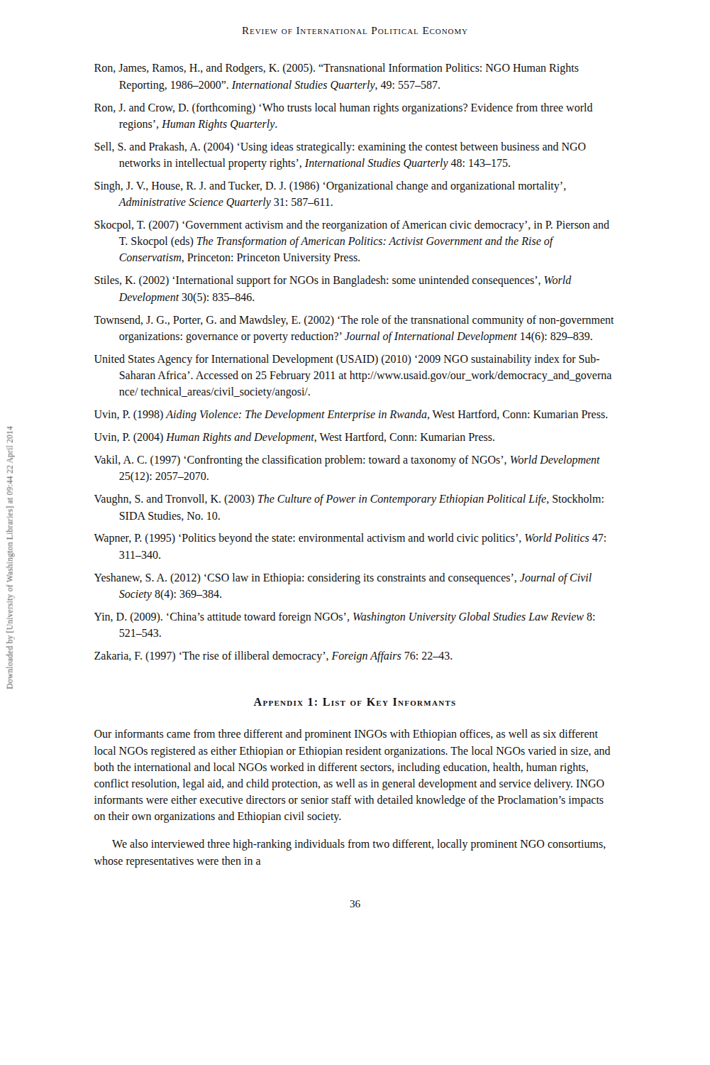Downloaded by [University of Washington Libraries] at 09:44 22 April 2014
Review of International Political Economy
Ron, James, Ramos, H., and Rodgers, K. (2005). “Transnational Information Politics: NGO Human Rights Reporting, 1986–2000”. International Studies Quarterly, 49: 557–587.
Ron, J. and Crow, D. (forthcoming) ‘Who trusts local human rights organizations? Evidence from three world regions’, Human Rights Quarterly.
Sell, S. and Prakash, A. (2004) ‘Using ideas strategically: examining the contest between business and NGO networks in intellectual property rights’, International Studies Quarterly 48: 143–175.
Singh, J. V., House, R. J. and Tucker, D. J. (1986) ‘Organizational change and organizational mortality’, Administrative Science Quarterly 31: 587–611.
Skocpol, T. (2007) ‘Government activism and the reorganization of American civic democracy’, in P. Pierson and T. Skocpol (eds) The Transformation of American Politics: Activist Government and the Rise of Conservatism, Princeton: Princeton University Press.
Stiles, K. (2002) ‘International support for NGOs in Bangladesh: some unintended consequences’, World Development 30(5): 835–846.
Townsend, J. G., Porter, G. and Mawdsley, E. (2002) ‘The role of the transnational community of non-government organizations: governance or poverty reduction?’ Journal of International Development 14(6): 829–839.
United States Agency for International Development (USAID) (2010) ‘2009 NGO sustainability index for Sub-Saharan Africa’. Accessed on 25 February 2011 at http://www.usaid.gov/our_work/democracy_and_governance/ technical_areas/civil_society/angosi/.
Uvin, P. (1998) Aiding Violence: The Development Enterprise in Rwanda, West Hartford, Conn: Kumarian Press.
Uvin, P. (2004) Human Rights and Development, West Hartford, Conn: Kumarian Press.
Vakil, A. C. (1997) ‘Confronting the classification problem: toward a taxonomy of NGOs’, World Development 25(12): 2057–2070.
Vaughn, S. and Tronvoll, K. (2003) The Culture of Power in Contemporary Ethiopian Political Life, Stockholm: SIDA Studies, No. 10.
Wapner, P. (1995) ‘Politics beyond the state: environmental activism and world civic politics’, World Politics 47: 311–340.
Yeshanew, S. A. (2012) ‘CSO law in Ethiopia: considering its constraints and consequences’, Journal of Civil Society 8(4): 369–384.
Yin, D. (2009). ‘China’s attitude toward foreign NGOs’, Washington University Global Studies Law Review 8: 521–543.
Zakaria, F. (1997) ‘The rise of illiberal democracy’, Foreign Affairs 76: 22–43.
Appendix 1: List of Key Informants
Our informants came from three different and prominent INGOs with Ethiopian offices, as well as six different local NGOs registered as either Ethiopian or Ethiopian resident organizations. The local NGOs varied in size, and both the international and local NGOs worked in different sectors, including education, health, human rights, conflict resolution, legal aid, and child protection, as well as in general development and service delivery. INGO informants were either executive directors or senior staff with detailed knowledge of the Proclamation’s impacts on their own organizations and Ethiopian civil society.
We also interviewed three high-ranking individuals from two different, locally prominent NGO consortiums, whose representatives were then in a
36